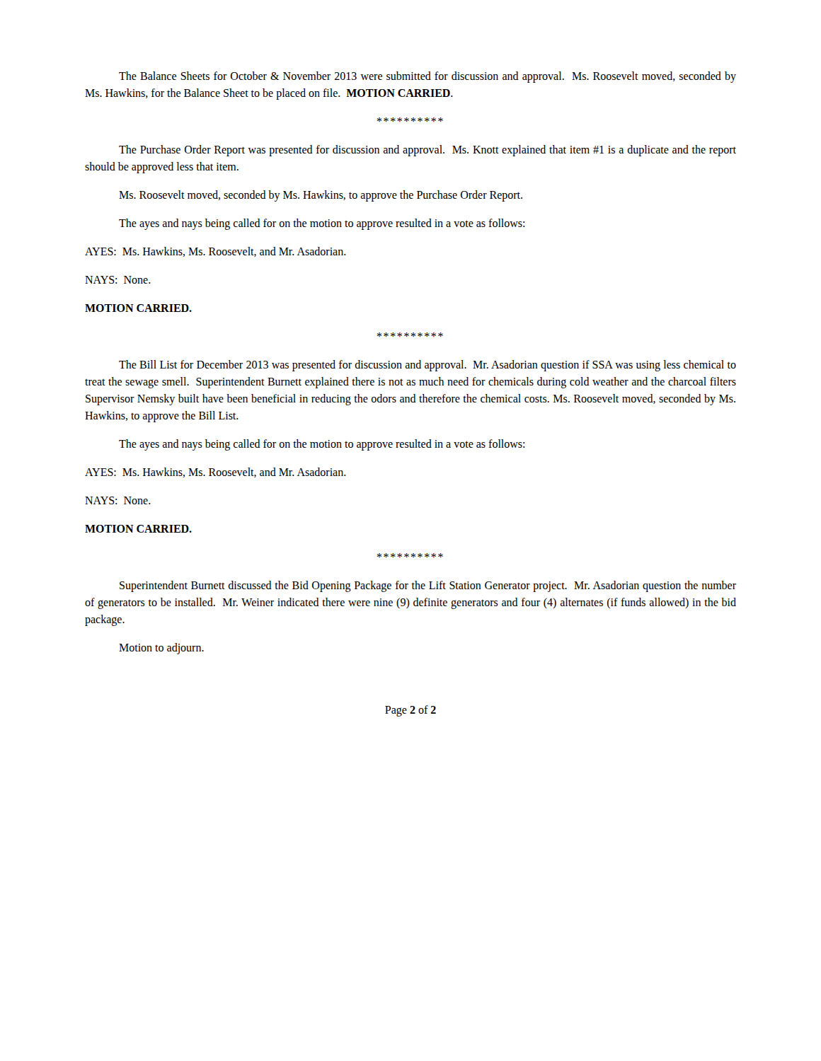The Balance Sheets for October & November 2013 were submitted for discussion and approval. Ms. Roosevelt moved, seconded by Ms. Hawkins, for the Balance Sheet to be placed on file. MOTION CARRIED.
**********
The Purchase Order Report was presented for discussion and approval. Ms. Knott explained that item #1 is a duplicate and the report should be approved less that item.
Ms. Roosevelt moved, seconded by Ms. Hawkins, to approve the Purchase Order Report.
The ayes and nays being called for on the motion to approve resulted in a vote as follows:
AYES: Ms. Hawkins, Ms. Roosevelt, and Mr. Asadorian.
NAYS: None.
MOTION CARRIED.
**********
The Bill List for December 2013 was presented for discussion and approval. Mr. Asadorian question if SSA was using less chemical to treat the sewage smell. Superintendent Burnett explained there is not as much need for chemicals during cold weather and the charcoal filters Supervisor Nemsky built have been beneficial in reducing the odors and therefore the chemical costs. Ms. Roosevelt moved, seconded by Ms. Hawkins, to approve the Bill List.
The ayes and nays being called for on the motion to approve resulted in a vote as follows:
AYES: Ms. Hawkins, Ms. Roosevelt, and Mr. Asadorian.
NAYS: None.
MOTION CARRIED.
**********
Superintendent Burnett discussed the Bid Opening Package for the Lift Station Generator project. Mr. Asadorian question the number of generators to be installed. Mr. Weiner indicated there were nine (9) definite generators and four (4) alternates (if funds allowed) in the bid package.
Motion to adjourn.
Page 2 of 2